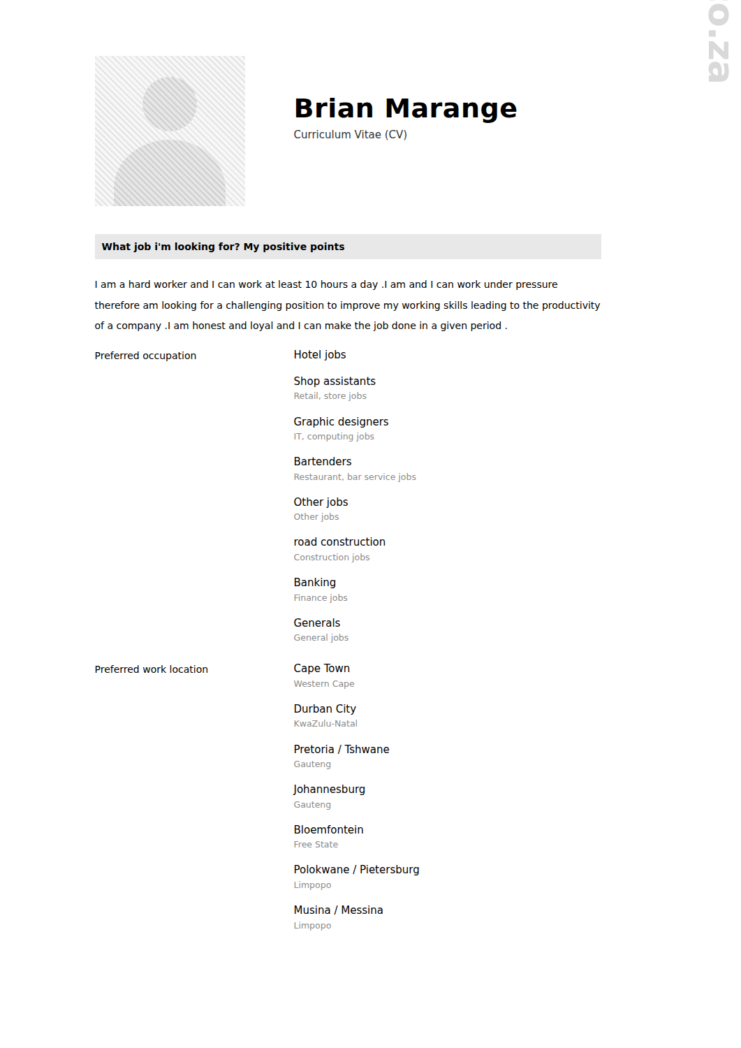jobin.co.za
Brian Marange
Curriculum Vitae (CV)
What job i'm looking for? My positive points
I am a hard worker and I can work at least 10 hours a day .I am and I can work under pressure therefore am looking for a challenging position to improve my working skills leading to the productivity of a company .I am honest and loyal and I can make the job done in a given period .
| Preferred occupation | Hotel jobs Shop assistants Retail, store jobs Graphic designers IT, computing jobs Bartenders Restaurant, bar service jobs Other jobs Other jobs road construction Construction jobs Banking Finance jobs Generals General jobs |
| Preferred work location | Cape Town Western Cape Durban City KwaZulu-Natal Pretoria / Tshwane Gauteng Johannesburg Gauteng Bloemfontein Free State Polokwane / Pietersburg Limpopo Musina / Messina Limpopo |